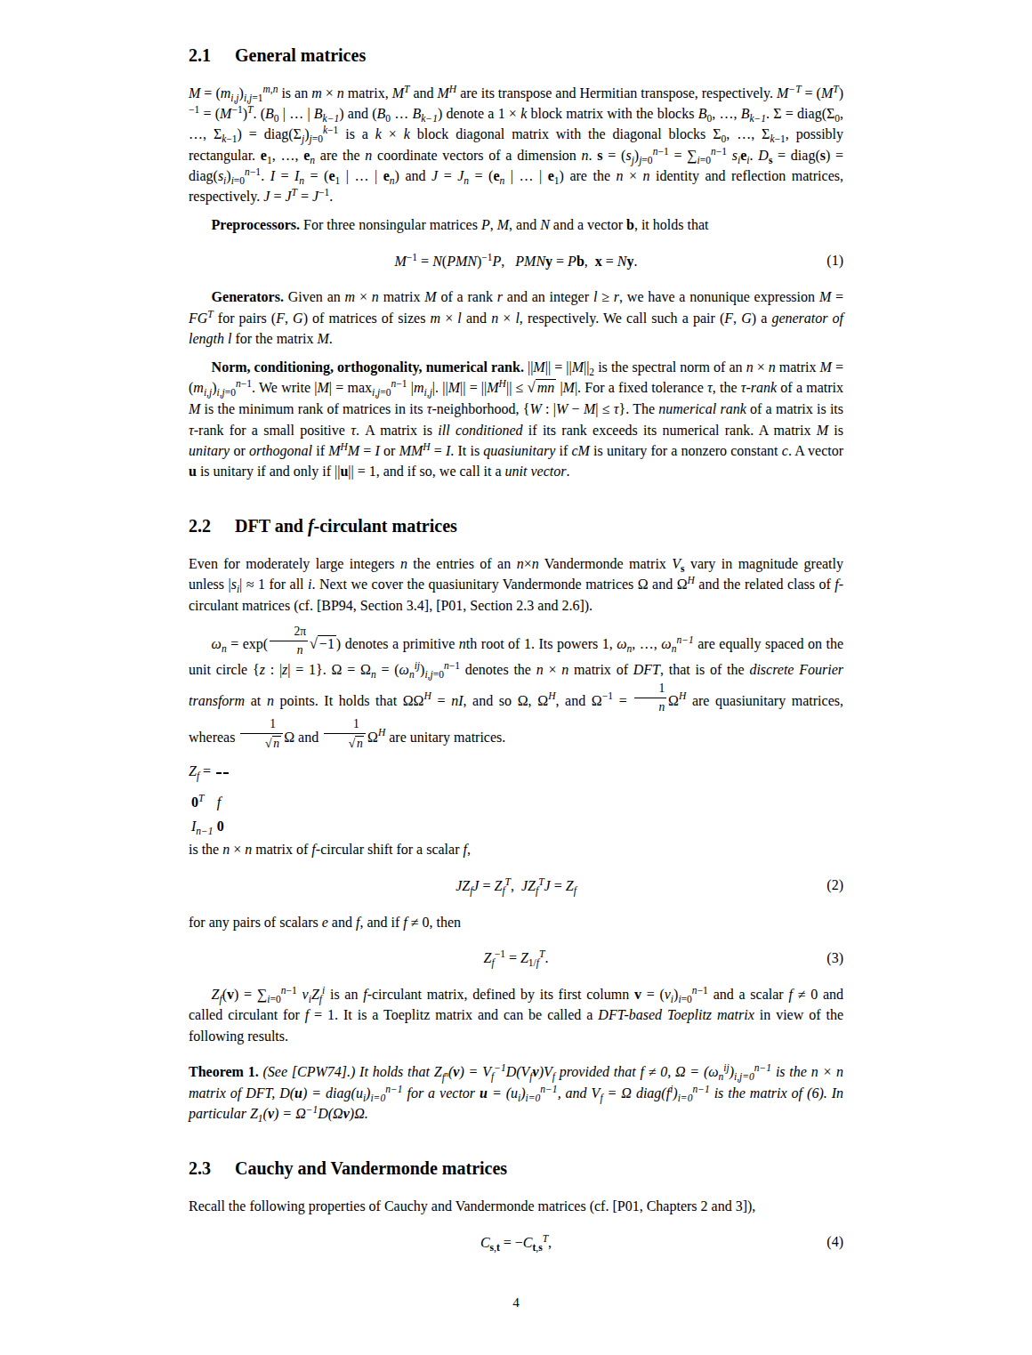2.1 General matrices
M = (mi,j)i,j=1m,n is an m × n matrix, MT and MH are its transpose and Hermitian transpose, respectively. M−T = (MT)−1 = (M−1)T. (B0 | … | Bk−1) and (B0 … Bk−1) denote a 1 × k block matrix with the blocks B0, …, Bk−1. Σ = diag(Σ0, …, Σk−1) = diag(Σj)j=0k−1 is a k × k block diagonal matrix with the diagonal blocks Σ0, …, Σk−1, possibly rectangular. e1, …, en are the n coordinate vectors of a dimension n. s = (sj)j=0n−1 = ∑i=0n−1 si ei. Ds = diag(s) = diag(si)i=0n−1. I = In = (e1 | … | en) and J = Jn = (en | … | e1) are the n × n identity and reflection matrices, respectively. J = JT = J−1.
Preprocessors. For three nonsingular matrices P, M, and N and a vector b, it holds that
M−1 = N(PMN)−1P, PMN y = Pb, x = Ny. (1)
Generators. Given an m × n matrix M of a rank r and an integer l ≥ r, we have a nonunique expression M = FGT for pairs (F, G) of matrices of sizes m × l and n × l, respectively. We call such a pair (F, G) a generator of length l for the matrix M.
Norm, conditioning, orthogonality, numerical rank. ||M|| = ||M||2 is the spectral norm of an n × n matrix M = (mi,j)i,j=0n−1. We write |M| = maxi,j=0n−1 |mi,j|. ||M|| = ||MH|| ≤ √mn |M|. For a fixed tolerance τ, the τ-rank of a matrix M is the minimum rank of matrices in its τ-neighborhood, {W : |W − M| ≤ τ}. The numerical rank of a matrix is its τ-rank for a small positive τ. A matrix is ill conditioned if its rank exceeds its numerical rank. A matrix M is unitary or orthogonal if MHM = I or MMH = I. It is quasiunitary if cM is unitary for a nonzero constant c. A vector u is unitary if and only if ||u|| = 1, and if so, we call it a unit vector.
2.2 DFT and f-circulant matrices
Even for moderately large integers n the entries of an n×n Vandermonde matrix Vs vary in magnitude greatly unless |si| ≈ 1 for all i. Next we cover the quasiunitary Vandermonde matrices Ω and ΩH and the related class of f-circulant matrices (cf. [BP94, Section 3.4], [P01, Section 2.3 and 2.6]).
ωn = exp(2π n√−1) denotes a primitive nth root of 1. Its powers 1, ωn, …, ωnn−1 are equally spaced on the unit circle {z : |z| = 1}. Ω = Ωn = (ωnij)i,j=0n−1 denotes the n × n matrix of DFT, that is of the discrete Fourier transform at n points. It holds that ΩΩH = nI, and so Ω, ΩH, and Ω−1 = 1 n ΩH are quasiunitary matrices, whereas 1√n Ω and 1√n ΩH are unitary matrices.
Zf =
| 0 T | f |
| I n−1 | 0 |
is the n × n matrix of f-circular shift for a scalar f,
JZfJ = ZfT, JZfTJ = Zf (2)
for any pairs of scalars e and f, and if f ≠ 0, then
Zf−1 = Z1/fT. (3)
Zf(v) = ∑i=0n−1 viZfi is an f-circulant matrix, defined by its first column v = (vi)i=0n−1 and a scalar f ≠ 0 and called circulant for f = 1. It is a Toeplitz matrix and can be called a DFT-based Toeplitz matrix in view of the following results.
Theorem 1. (See [CPW74].) It holds that Zfn(v) = Vf−1D(Vfv)Vf provided that f ≠ 0, Ω = (ωnij)i,j=0n−1 is the n × n matrix of DFT, D(u) = diag(ui)i=0n−1 for a vector u = (ui)i=0n−1, and Vf = Ω diag(fi)i=0n−1 is the matrix of (6). In particular Z1(v) = Ω−1D(Ωv)Ω.
2.3 Cauchy and Vandermonde matrices
Recall the following properties of Cauchy and Vandermonde matrices (cf. [P01, Chapters 2 and 3]),
Cs,t = −Ct,sT, (4)
4